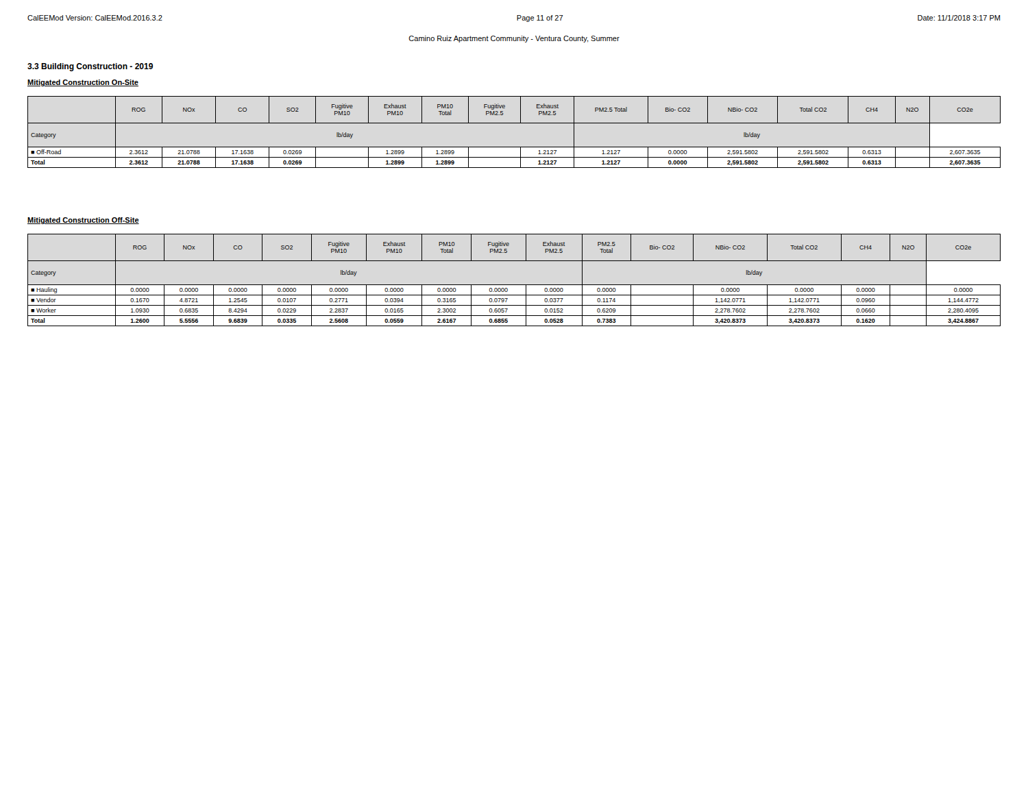CalEEMod Version: CalEEMod.2016.3.2
Page 11 of 27
Date: 11/1/2018 3:17 PM
Camino Ruiz Apartment Community - Ventura County, Summer
3.3 Building Construction - 2019
Mitigated Construction On-Site
| | ROG | NOx | CO | SO2 | Fugitive PM10 | Exhaust PM10 | PM10 Total | Fugitive PM2.5 | Exhaust PM2.5 | PM2.5 Total | Bio- CO2 | NBio- CO2 | Total CO2 | CH4 | N2O | CO2e |
| --- | --- | --- | --- | --- | --- | --- | --- | --- | --- | --- | --- | --- | --- | --- | --- | --- |
| Category | lb/day | lb/day |
| ■ Off-Road | 2.3612 | 21.0788 | 17.1638 | 0.0269 | | 1.2899 | 1.2899 | | 1.2127 | 1.2127 | 0.0000 | 2,591.5802 | 2,591.5802 | 0.6313 | | 2,607.3635 |
| Total | 2.3612 | 21.0788 | 17.1638 | 0.0269 | | 1.2899 | 1.2899 | | 1.2127 | 1.2127 | 0.0000 | 2,591.5802 | 2,591.5802 | 0.6313 | | 2,607.3635 |
Mitigated Construction Off-Site
| | ROG | NOx | CO | SO2 | Fugitive PM10 | Exhaust PM10 | PM10 Total | Fugitive PM2.5 | Exhaust PM2.5 | PM2.5 Total | Bio- CO2 | NBio- CO2 | Total CO2 | CH4 | N2O | CO2e |
| --- | --- | --- | --- | --- | --- | --- | --- | --- | --- | --- | --- | --- | --- | --- | --- | --- |
| Category | lb/day | lb/day |
| ■ Hauling | 0.0000 | 0.0000 | 0.0000 | 0.0000 | 0.0000 | 0.0000 | 0.0000 | 0.0000 | 0.0000 | 0.0000 | | 0.0000 | 0.0000 | 0.0000 | | 0.0000 |
| ■ Vendor | 0.1670 | 4.8721 | 1.2545 | 0.0107 | 0.2771 | 0.0394 | 0.3165 | 0.0797 | 0.0377 | 0.1174 | | 1,142.0771 | 1,142.0771 | 0.0960 | | 1,144.4772 |
| ■ Worker | 1.0930 | 0.6835 | 8.4294 | 0.0229 | 2.2837 | 0.0165 | 2.3002 | 0.6057 | 0.0152 | 0.6209 | | 2,278.7602 | 2,278.7602 | 0.0660 | | 2,280.4095 |
| Total | 1.2600 | 5.5556 | 9.6839 | 0.0335 | 2.5608 | 0.0559 | 2.6167 | 0.6855 | 0.0528 | 0.7383 | | 3,420.8373 | 3,420.8373 | 0.1620 | | 3,424.8867 |